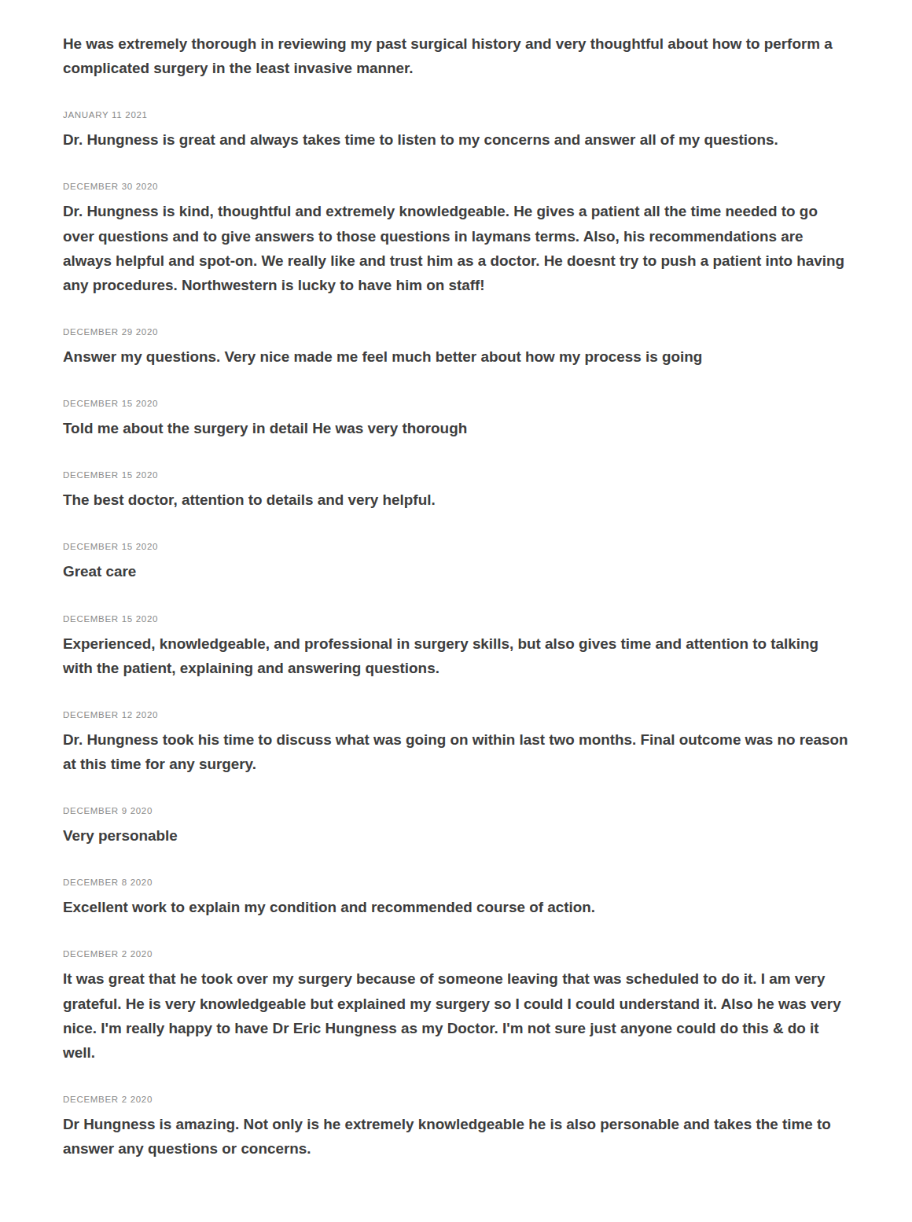He was extremely thorough in reviewing my past surgical history and very thoughtful about how to perform a complicated surgery in the least invasive manner.
January 11 2021
Dr. Hungness is great and always takes time to listen to my concerns and answer all of my questions.
December 30 2020
Dr. Hungness is kind, thoughtful and extremely knowledgeable. He gives a patient all the time needed to go over questions and to give answers to those questions in laymans terms. Also, his recommendations are always helpful and spot-on. We really like and trust him as a doctor. He doesnt try to push a patient into having any procedures. Northwestern is lucky to have him on staff!
December 29 2020
Answer my questions. Very nice made me feel much better about how my process is going
December 15 2020
Told me about the surgery in detail He was very thorough
December 15 2020
The best doctor, attention to details and very helpful.
December 15 2020
Great care
December 15 2020
Experienced, knowledgeable, and professional in surgery skills, but also gives time and attention to talking with the patient, explaining and answering questions.
December 12 2020
Dr. Hungness took his time to discuss what was going on within last two months. Final outcome was no reason at this time for any surgery.
December 9 2020
Very personable
December 8 2020
Excellent work to explain my condition and recommended course of action.
December 2 2020
It was great that he took over my surgery because of someone leaving that was scheduled to do it. I am very grateful. He is very knowledgeable but explained my surgery so I could I could understand it. Also he was very nice. I'm really happy to have Dr Eric Hungness as my Doctor. I'm not sure just anyone could do this & do it well.
December 2 2020
Dr Hungness is amazing. Not only is he extremely knowledgeable he is also personable and takes the time to answer any questions or concerns.